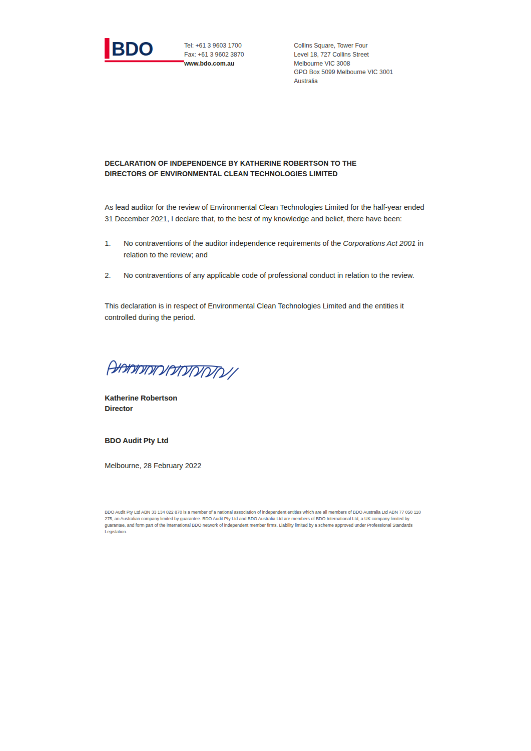BDO
Tel: +61 3 9603 1700
Fax: +61 3 9602 3870
www.bdo.com.au
Collins Square, Tower Four
Level 18, 727 Collins Street
Melbourne VIC 3008
GPO Box 5099 Melbourne VIC 3001
Australia
Declaration of Independence by Katherine Robertson to the Directors of Environmental Clean Technologies Limited
As lead auditor for the review of Environmental Clean Technologies Limited for the half-year ended 31 December 2021, I declare that, to the best of my knowledge and belief, there have been:
No contraventions of the auditor independence requirements of the Corporations Act 2001 in relation to the review; and
No contraventions of any applicable code of professional conduct in relation to the review.
This declaration is in respect of Environmental Clean Technologies Limited and the entities it controlled during the period.
Katherine Robertson
Director
BDO Audit Pty Ltd
Melbourne, 28 February 2022
BDO Audit Pty Ltd ABN 33 134 022 870 is a member of a national association of independent entities which are all members of BDO Australia Ltd ABN 77 050 110 275, an Australian company limited by guarantee. BDO Audit Pty Ltd and BDO Australia Ltd are members of BDO International Ltd, a UK company limited by guarantee, and form part of the international BDO network of independent member firms. Liability limited by a scheme approved under Professional Standards Legislation.